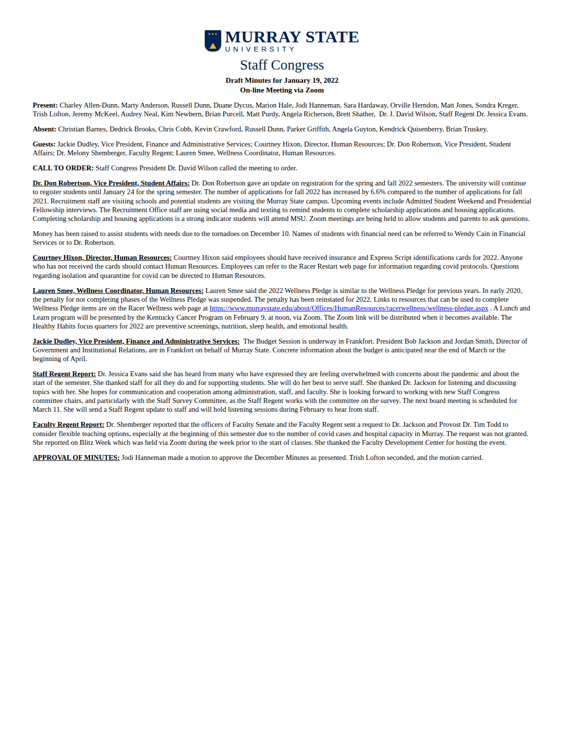MURRAY STATE
UNIVERSITY
Staff Congress
Draft Minutes for January 19, 2022
On-line Meeting via Zoom
Present: Charley Allen-Dunn, Marty Anderson, Russell Dunn, Duane Dycus, Marion Hale, Jodi Hanneman, Sara Hardaway, Orville Herndon, Matt Jones, Sondra Kreger, Trish Lofton, Jeremy McKeel, Audrey Neal, Kim Newbern, Brian Purcell, Matt Purdy, Angela Richerson, Brett Shather, Dr. J. David Wilson, Staff Regent Dr. Jessica Evans.
Absent: Christian Barnes, Dedrick Brooks, Chris Cobb, Kevin Crawford, Russell Dunn, Parker Griffith, Angela Guyton, Kendrick Quisenberry, Brian Truskey.
Guests: Jackie Dudley, Vice President, Finance and Administrative Services; Courtney Hixon, Director, Human Resources; Dr. Don Robertson, Vice President, Student Affairs; Dr. Melony Shemberger, Faculty Regent; Lauren Smee, Wellness Coordinator, Human Resources.
CALL TO ORDER: Staff Congress President Dr. David Wilson called the meeting to order.
Dr. Don Robertson, Vice President, Student Affairs: Dr. Don Robertson gave an update on registration for the spring and fall 2022 semesters. The university will continue to register students until January 24 for the spring semester. The number of applications for fall 2022 has increased by 6.6% compared to the number of applications for fall 2021. Recruitment staff are visiting schools and potential students are visiting the Murray State campus. Upcoming events include Admitted Student Weekend and Presidential Fellowship interviews. The Recruitment Office staff are using social media and texting to remind students to complete scholarship applications and housing applications. Completing scholarship and housing applications is a strong indicator students will attend MSU. Zoom meetings are being held to allow students and parents to ask questions.
Money has been raised to assist students with needs due to the tornadoes on December 10. Names of students with financial need can be referred to Wendy Cain in Financial Services or to Dr. Robertson.
Courtney Hixon, Director, Human Resources: Courtney Hixon said employees should have received insurance and Express Script identifications cards for 2022. Anyone who has not received the cards should contact Human Resources. Employees can refer to the Racer Restart web page for information regarding covid protocols. Questions regarding isolation and quarantine for covid can be directed to Human Resources.
Lauren Smee, Wellness Coordinator, Human Resources: Lauren Smee said the 2022 Wellness Pledge is similar to the Wellness Pledge for previous years. In early 2020, the penalty for not completing phases of the Wellness Pledge was suspended. The penalty has been reinstated for 2022. Links to resources that can be used to complete Wellness Pledge items are on the Racer Wellness web page at https://www.murraystate.edu/about/Offices/HumanResources/racerwellness/wellness-pledge.aspx . A Lunch and Learn program will be presented by the Kentucky Cancer Program on February 9, at noon, via Zoom. The Zoom link will be distributed when it becomes available. The Healthy Habits focus quarters for 2022 are preventive screenings, nutrition, sleep health, and emotional health.
Jackie Dudley, Vice President, Finance and Administrative Services: The Budget Session is underway in Frankfort. President Bob Jackson and Jordan Smith, Director of Government and Institutional Relations, are in Frankfort on behalf of Murray State. Concrete information about the budget is anticipated near the end of March or the beginning of April.
Staff Regent Report: Dr. Jessica Evans said she has heard from many who have expressed they are feeling overwhelmed with concerns about the pandemic and about the start of the semester. She thanked staff for all they do and for supporting students. She will do her best to serve staff. She thanked Dr. Jackson for listening and discussing topics with her. She hopes for communication and cooperation among administration, staff, and faculty. She is looking forward to working with new Staff Congress committee chairs, and particularly with the Staff Survey Committee, as the Staff Regent works with the committee on the survey. The next board meeting is scheduled for March 11. She will send a Staff Regent update to staff and will hold listening sessions during February to hear from staff.
Faculty Regent Report: Dr. Shemberger reported that the officers of Faculty Senate and the Faculty Regent sent a request to Dr. Jackson and Provost Dr. Tim Todd to consider flexible teaching options, especially at the beginning of this semester due to the number of covid cases and hospital capacity in Murray. The request was not granted. She reported on Blitz Week which was held via Zoom during the week prior to the start of classes. She thanked the Faculty Development Center for hosting the event.
APPROVAL OF MINUTES: Jodi Hanneman made a motion to approve the December Minutes as presented. Trish Lofton seconded, and the motion carried.